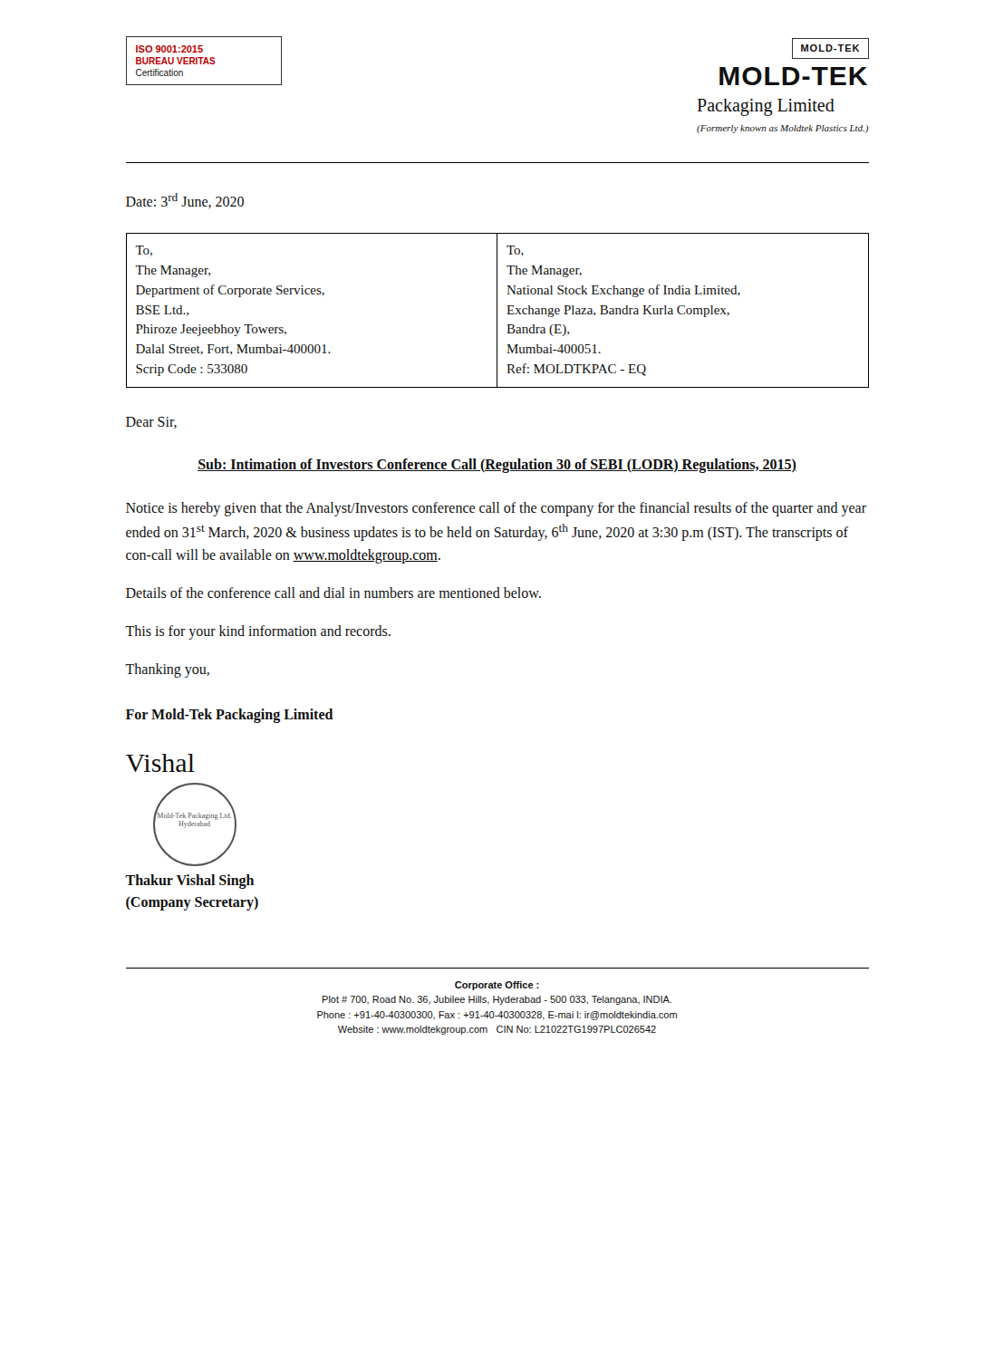ISO 9001:2015
BUREAU VERITAS
Certification
MOLD-TEK
MOLD-TEK
Packaging Limited
(Formerly known as Moldtek Plastics Ltd.)
Date: 3rd June, 2020
| To, The Manager, Department of Corporate Services, BSE Ltd., Phiroze Jeejeebhoy Towers, Dalal Street, Fort, Mumbai-400001. Scrip Code : 533080 | To, The Manager, National Stock Exchange of India Limited, Exchange Plaza, Bandra Kurla Complex, Bandra (E), Mumbai-400051. Ref: MOLDTKPAC - EQ |
Dear Sir,
Sub: Intimation of Investors Conference Call (Regulation 30 of SEBI (LODR) Regulations, 2015)
Notice is hereby given that the Analyst/Investors conference call of the company for the financial results of the quarter and year ended on 31st March, 2020 & business updates is to be held on Saturday, 6th June, 2020 at 3:30 p.m (IST). The transcripts of con-call will be available on www.moldtekgroup.com.
Details of the conference call and dial in numbers are mentioned below.
This is for your kind information and records.
Thanking you,
For Mold-Tek Packaging Limited
Vishal
Mold-Tek Packaging Ltd.
Hyderabad
Thakur Vishal Singh
(Company Secretary)
Corporate Office :
Plot # 700, Road No. 36, Jubilee Hills, Hyderabad - 500 033, Telangana, INDIA.
Phone : +91-40-40300300, Fax : +91-40-40300328, E-mai l: ir@moldtekindia.com
Website : www.moldtekgroup.com CIN No: L21022TG1997PLC026542